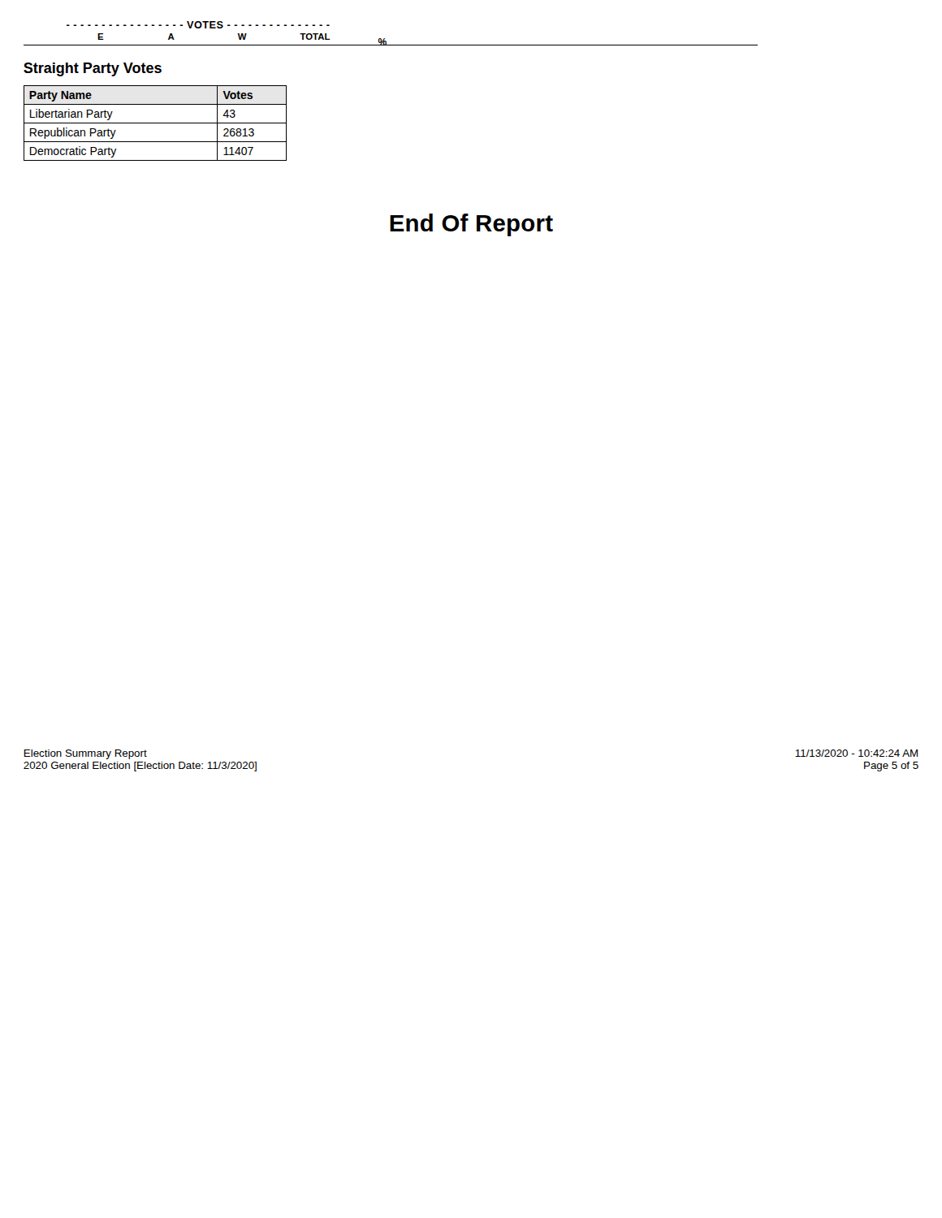- - - - - - - - - - - - - - - - - VOTES - - - - - - - - - - - - - - -
E A W TOTAL %
Straight Party Votes
| Party Name | Votes |
| --- | --- |
| Libertarian Party | 43 |
| Republican Party | 26813 |
| Democratic Party | 11407 |
End Of Report
Election Summary Report
11/13/2020 - 10:42:24 AM
2020 General Election [Election Date: 11/3/2020]
Page 5 of 5